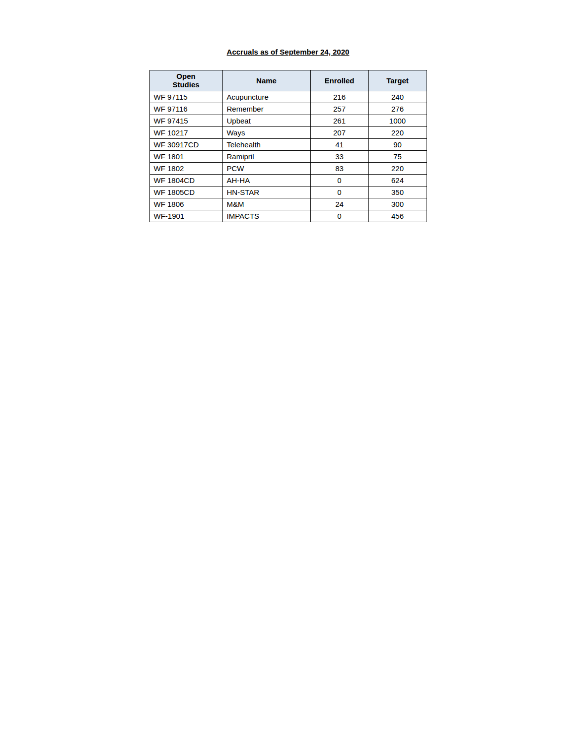Accruals as of September 24, 2020
| Open Studies | Name | Enrolled | Target |
| --- | --- | --- | --- |
| WF 97115 | Acupuncture | 216 | 240 |
| WF 97116 | Remember | 257 | 276 |
| WF 97415 | Upbeat | 261 | 1000 |
| WF 10217 | Ways | 207 | 220 |
| WF 30917CD | Telehealth | 41 | 90 |
| WF 1801 | Ramipril | 33 | 75 |
| WF 1802 | PCW | 83 | 220 |
| WF 1804CD | AH-HA | 0 | 624 |
| WF 1805CD | HN-STAR | 0 | 350 |
| WF 1806 | M&M | 24 | 300 |
| WF-1901 | IMPACTS | 0 | 456 |